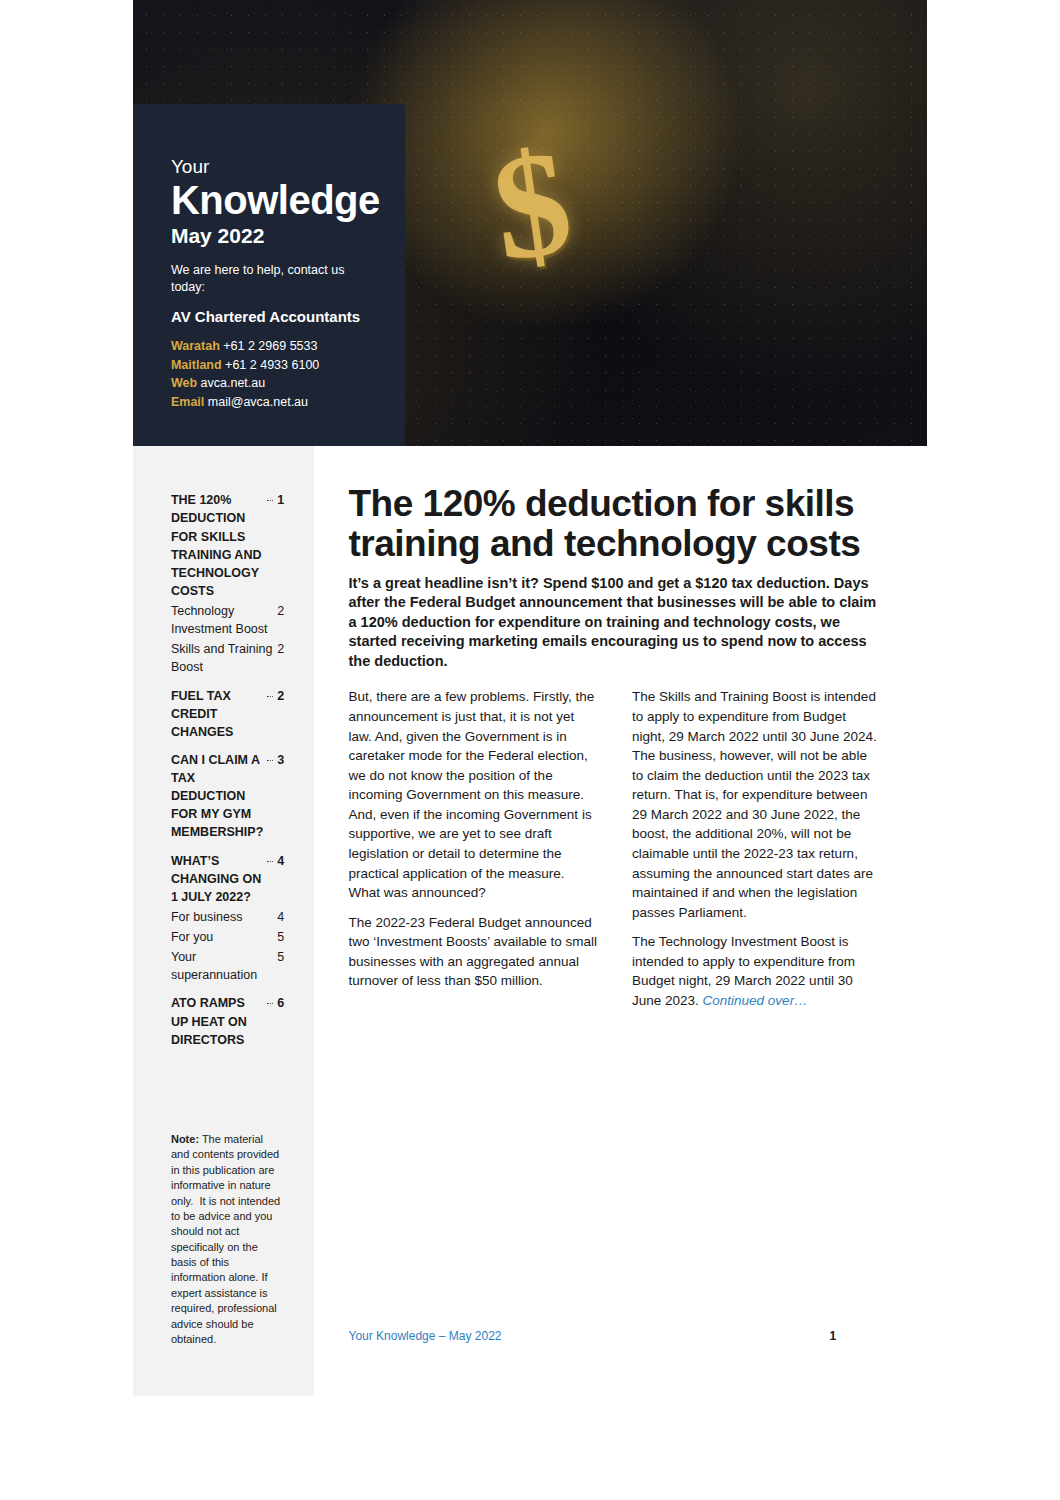$
Your
Knowledge
May 2022
We are here to help, contact us today:
AV Chartered Accountants
Waratah +61 2 2969 5533
Maitland +61 2 4933 6100
Web avca.net.au
Email mail@avca.net.au
THE 120% DEDUCTION FOR SKILLS TRAINING AND TECHNOLOGY COSTS 1
Technology Investment Boost 2
Skills and Training Boost 2
FUEL TAX CREDIT CHANGES 2
CAN I CLAIM A TAX DEDUCTION FOR MY GYM MEMBERSHIP? 3
WHAT’S CHANGING ON 1 JULY 2022? 4
For business 4
For you 5
Your superannuation 5
ATO RAMPS UP HEAT ON DIRECTORS 6
Note: The material and contents provided in this publication are informative in nature only. It is not intended to be advice and you should not act specifically on the basis of this information alone. If expert assistance is required, professional advice should be obtained.
The 120% deduction for skills training and technology costs
It’s a great headline isn’t it? Spend $100 and get a $120 tax deduction. Days after the Federal Budget announcement that businesses will be able to claim a 120% deduction for expenditure on training and technology costs, we started receiving marketing emails encouraging us to spend now to access the deduction.
But, there are a few problems. Firstly, the announcement is just that, it is not yet law. And, given the Government is in caretaker mode for the Federal election, we do not know the position of the incoming Government on this measure. And, even if the incoming Government is supportive, we are yet to see draft legislation or detail to determine the practical application of the measure. What was announced?
The 2022-23 Federal Budget announced two ‘Investment Boosts’ available to small businesses with an aggregated annual turnover of less than $50 million.
The Skills and Training Boost is intended to apply to expenditure from Budget night, 29 March 2022 until 30 June 2024. The business, however, will not be able to claim the deduction until the 2023 tax return. That is, for expenditure between 29 March 2022 and 30 June 2022, the boost, the additional 20%, will not be claimable until the 2022-23 tax return, assuming the announced start dates are maintained if and when the legislation passes Parliament.
The Technology Investment Boost is intended to apply to expenditure from Budget night, 29 March 2022 until 30 June 2023. Continued over…
Your Knowledge – May 2022 1